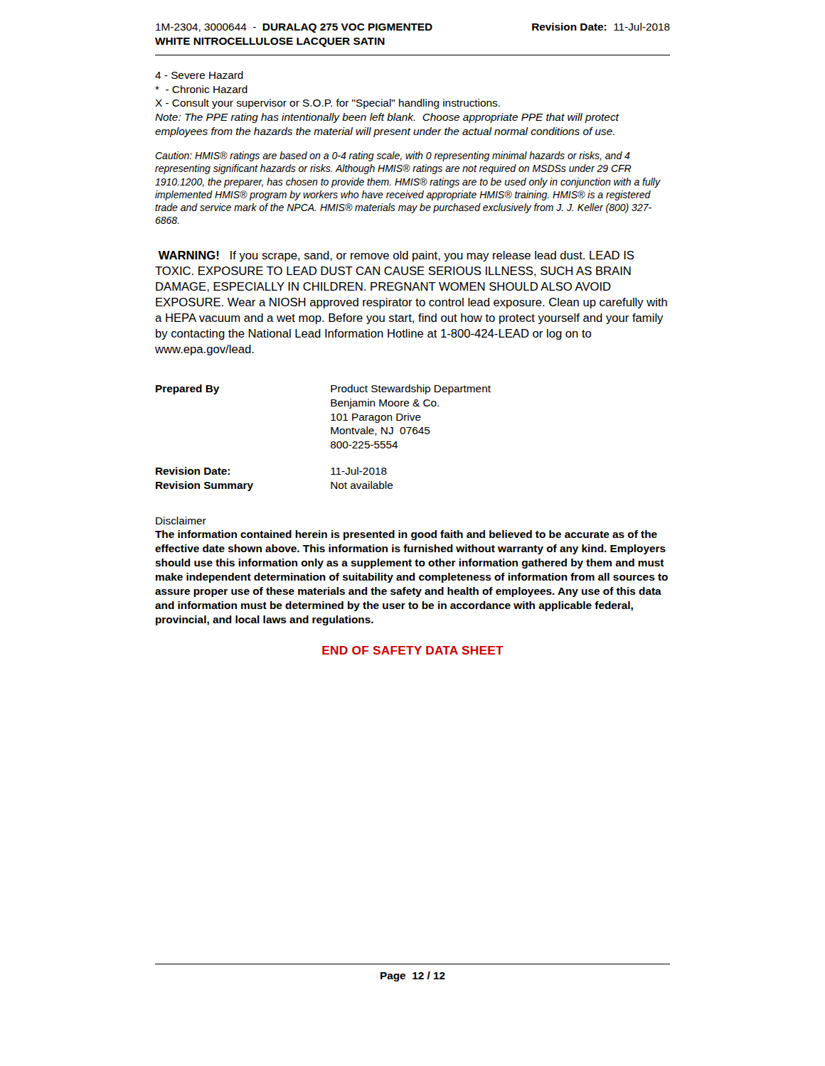1M-2304, 3000644 - DURALAQ 275 VOC PIGMENTED
WHITE NITROCELLULOSE LACQUER SATIN
Revision Date: 11-Jul-2018
4 - Severe Hazard
* - Chronic Hazard
X - Consult your supervisor or S.O.P. for "Special" handling instructions.
Note: The PPE rating has intentionally been left blank. Choose appropriate PPE that will protect employees from the hazards the material will present under the actual normal conditions of use.
Caution: HMIS® ratings are based on a 0-4 rating scale, with 0 representing minimal hazards or risks, and 4 representing significant hazards or risks. Although HMIS® ratings are not required on MSDSs under 29 CFR 1910.1200, the preparer, has chosen to provide them. HMIS® ratings are to be used only in conjunction with a fully implemented HMIS® program by workers who have received appropriate HMIS® training. HMIS® is a registered trade and service mark of the NPCA. HMIS® materials may be purchased exclusively from J. J. Keller (800) 327-6868.
WARNING! If you scrape, sand, or remove old paint, you may release lead dust. LEAD IS TOXIC. EXPOSURE TO LEAD DUST CAN CAUSE SERIOUS ILLNESS, SUCH AS BRAIN DAMAGE, ESPECIALLY IN CHILDREN. PREGNANT WOMEN SHOULD ALSO AVOID EXPOSURE. Wear a NIOSH approved respirator to control lead exposure. Clean up carefully with a HEPA vacuum and a wet mop. Before you start, find out how to protect yourself and your family by contacting the National Lead Information Hotline at 1-800-424-LEAD or log on to www.epa.gov/lead.
| Prepared By | Product Stewardship Department Benjamin Moore & Co. 101 Paragon Drive Montvale, NJ 07645 800-225-5554 |
| Revision Date: | 11-Jul-2018 |
| Revision Summary | Not available |
Disclaimer
The information contained herein is presented in good faith and believed to be accurate as of the effective date shown above. This information is furnished without warranty of any kind. Employers should use this information only as a supplement to other information gathered by them and must make independent determination of suitability and completeness of information from all sources to assure proper use of these materials and the safety and health of employees. Any use of this data and information must be determined by the user to be in accordance with applicable federal, provincial, and local laws and regulations.
END OF SAFETY DATA SHEET
Page 12 / 12